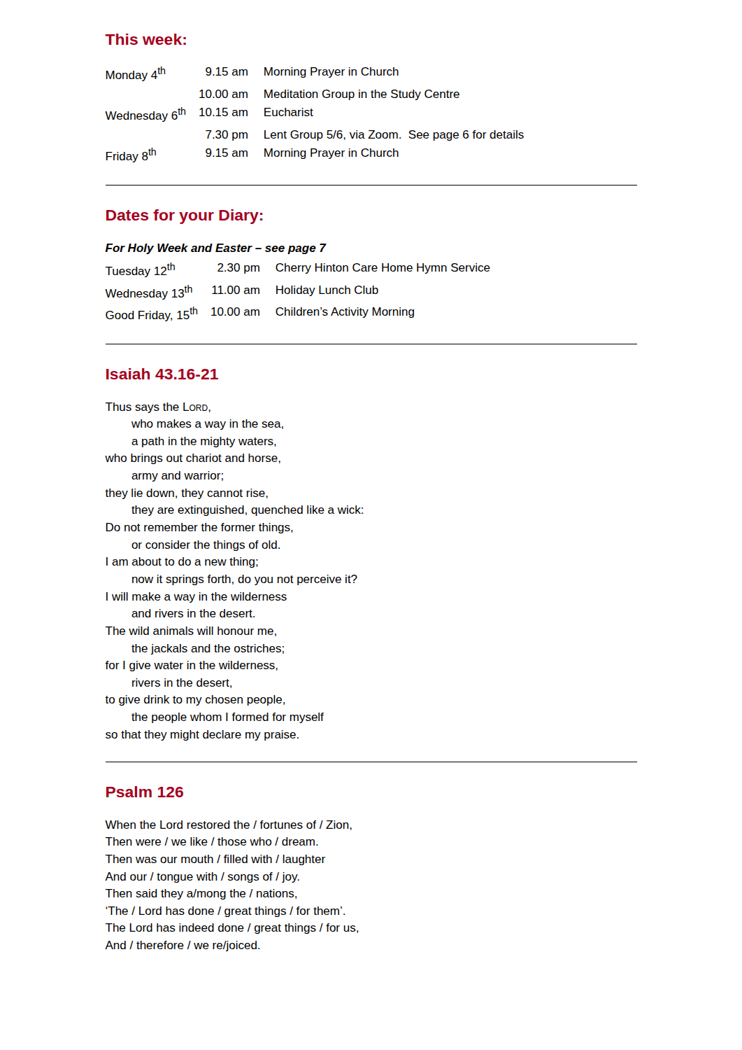This week:
| Monday 4 th | 9.15 am | Morning Prayer in Church |
| | 10.00 am | Meditation Group in the Study Centre |
| Wednesday 6 th | 10.15 am | Eucharist |
| | 7.30 pm | Lent Group 5/6, via Zoom. See page 6 for details |
| Friday 8 th | 9.15 am | Morning Prayer in Church |
Dates for your Diary:
For Holy Week and Easter – see page 7
| Tuesday 12 th | 2.30 pm | Cherry Hinton Care Home Hymn Service |
| Wednesday 13 th | 11.00 am | Holiday Lunch Club |
| Good Friday, 15 th | 10.00 am | Children’s Activity Morning |
Isaiah 43.16-21
Thus says the Lord,
who makes a way in the sea,
a path in the mighty waters,
who brings out chariot and horse,
army and warrior;
they lie down, they cannot rise,
they are extinguished, quenched like a wick:
Do not remember the former things,
or consider the things of old.
I am about to do a new thing;
now it springs forth, do you not perceive it?
I will make a way in the wilderness
and rivers in the desert.
The wild animals will honour me,
the jackals and the ostriches;
for I give water in the wilderness,
rivers in the desert,
to give drink to my chosen people,
the people whom I formed for myself
so that they might declare my praise.
Psalm 126
When the Lord restored the / fortunes of / Zion,
Then were / we like / those who / dream.
Then was our mouth / filled with / laughter
And our / tongue with / songs of / joy.
Then said they a/mong the / nations,
‘The / Lord has done / great things / for them’.
The Lord has indeed done / great things / for us,
And / therefore / we re/joiced.